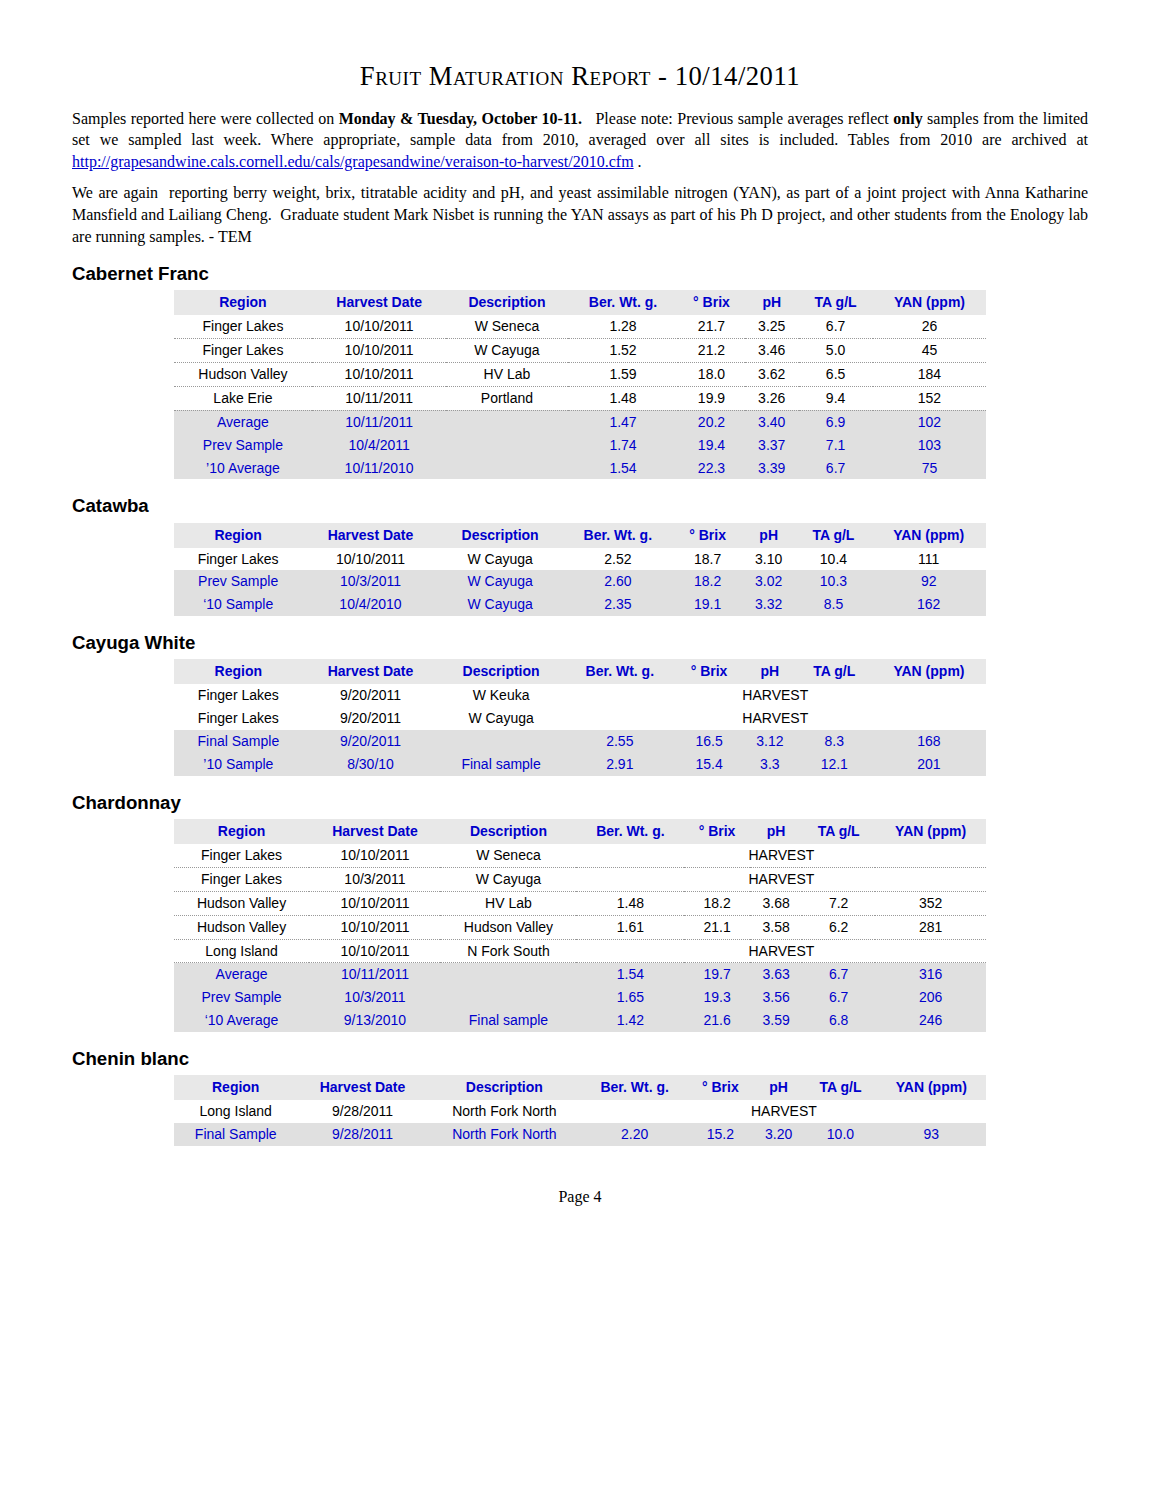Fruit Maturation Report - 10/14/2011
Samples reported here were collected on Monday & Tuesday, October 10-11. Please note: Previous sample averages reflect only samples from the limited set we sampled last week. Where appropriate, sample data from 2010, averaged over all sites is included. Tables from 2010 are archived at http://grapesandwine.cals.cornell.edu/cals/grapesandwine/veraison-to-harvest/2010.cfm .
We are again reporting berry weight, brix, titratable acidity and pH, and yeast assimilable nitrogen (YAN), as part of a joint project with Anna Katharine Mansfield and Lailiang Cheng. Graduate student Mark Nisbet is running the YAN assays as part of his Ph D project, and other students from the Enology lab are running samples. - TEM
Cabernet Franc
| Region | Harvest Date | Description | Ber. Wt. g. | ° Brix | pH | TA g/L | YAN (ppm) |
| --- | --- | --- | --- | --- | --- | --- | --- |
| Finger Lakes | 10/10/2011 | W Seneca | 1.28 | 21.7 | 3.25 | 6.7 | 26 |
| Finger Lakes | 10/10/2011 | W Cayuga | 1.52 | 21.2 | 3.46 | 5.0 | 45 |
| Hudson Valley | 10/10/2011 | HV Lab | 1.59 | 18.0 | 3.62 | 6.5 | 184 |
| Lake Erie | 10/11/2011 | Portland | 1.48 | 19.9 | 3.26 | 9.4 | 152 |
| Average | 10/11/2011 | | 1.47 | 20.2 | 3.40 | 6.9 | 102 |
| Prev Sample | 10/4/2011 | | 1.74 | 19.4 | 3.37 | 7.1 | 103 |
| ’10 Average | 10/11/2010 | | 1.54 | 22.3 | 3.39 | 6.7 | 75 |
Catawba
| Region | Harvest Date | Description | Ber. Wt. g. | ° Brix | pH | TA g/L | YAN (ppm) |
| --- | --- | --- | --- | --- | --- | --- | --- |
| Finger Lakes | 10/10/2011 | W Cayuga | 2.52 | 18.7 | 3.10 | 10.4 | 111 |
| Prev Sample | 10/3/2011 | W Cayuga | 2.60 | 18.2 | 3.02 | 10.3 | 92 |
| ‘10 Sample | 10/4/2010 | W Cayuga | 2.35 | 19.1 | 3.32 | 8.5 | 162 |
Cayuga White
| Region | Harvest Date | Description | Ber. Wt. g. | ° Brix | pH | TA g/L | YAN (ppm) |
| --- | --- | --- | --- | --- | --- | --- | --- |
| Finger Lakes | 9/20/2011 | W Keuka | HARVEST |
| Finger Lakes | 9/20/2011 | W Cayuga | HARVEST |
| Final Sample | 9/20/2011 | | 2.55 | 16.5 | 3.12 | 8.3 | 168 |
| ’10 Sample | 8/30/10 | Final sample | 2.91 | 15.4 | 3.3 | 12.1 | 201 |
Chardonnay
| Region | Harvest Date | Description | Ber. Wt. g. | ° Brix | pH | TA g/L | YAN (ppm) |
| --- | --- | --- | --- | --- | --- | --- | --- |
| Finger Lakes | 10/10/2011 | W Seneca | HARVEST |
| Finger Lakes | 10/3/2011 | W Cayuga | HARVEST |
| Hudson Valley | 10/10/2011 | HV Lab | 1.48 | 18.2 | 3.68 | 7.2 | 352 |
| Hudson Valley | 10/10/2011 | Hudson Valley | 1.61 | 21.1 | 3.58 | 6.2 | 281 |
| Long Island | 10/10/2011 | N Fork South | HARVEST |
| Average | 10/11/2011 | | 1.54 | 19.7 | 3.63 | 6.7 | 316 |
| Prev Sample | 10/3/2011 | | 1.65 | 19.3 | 3.56 | 6.7 | 206 |
| ‘10 Average | 9/13/2010 | Final sample | 1.42 | 21.6 | 3.59 | 6.8 | 246 |
Chenin blanc
| Region | Harvest Date | Description | Ber. Wt. g. | ° Brix | pH | TA g/L | YAN (ppm) |
| --- | --- | --- | --- | --- | --- | --- | --- |
| Long Island | 9/28/2011 | North Fork North | HARVEST |
| Final Sample | 9/28/2011 | North Fork North | 2.20 | 15.2 | 3.20 | 10.0 | 93 |
Page 4